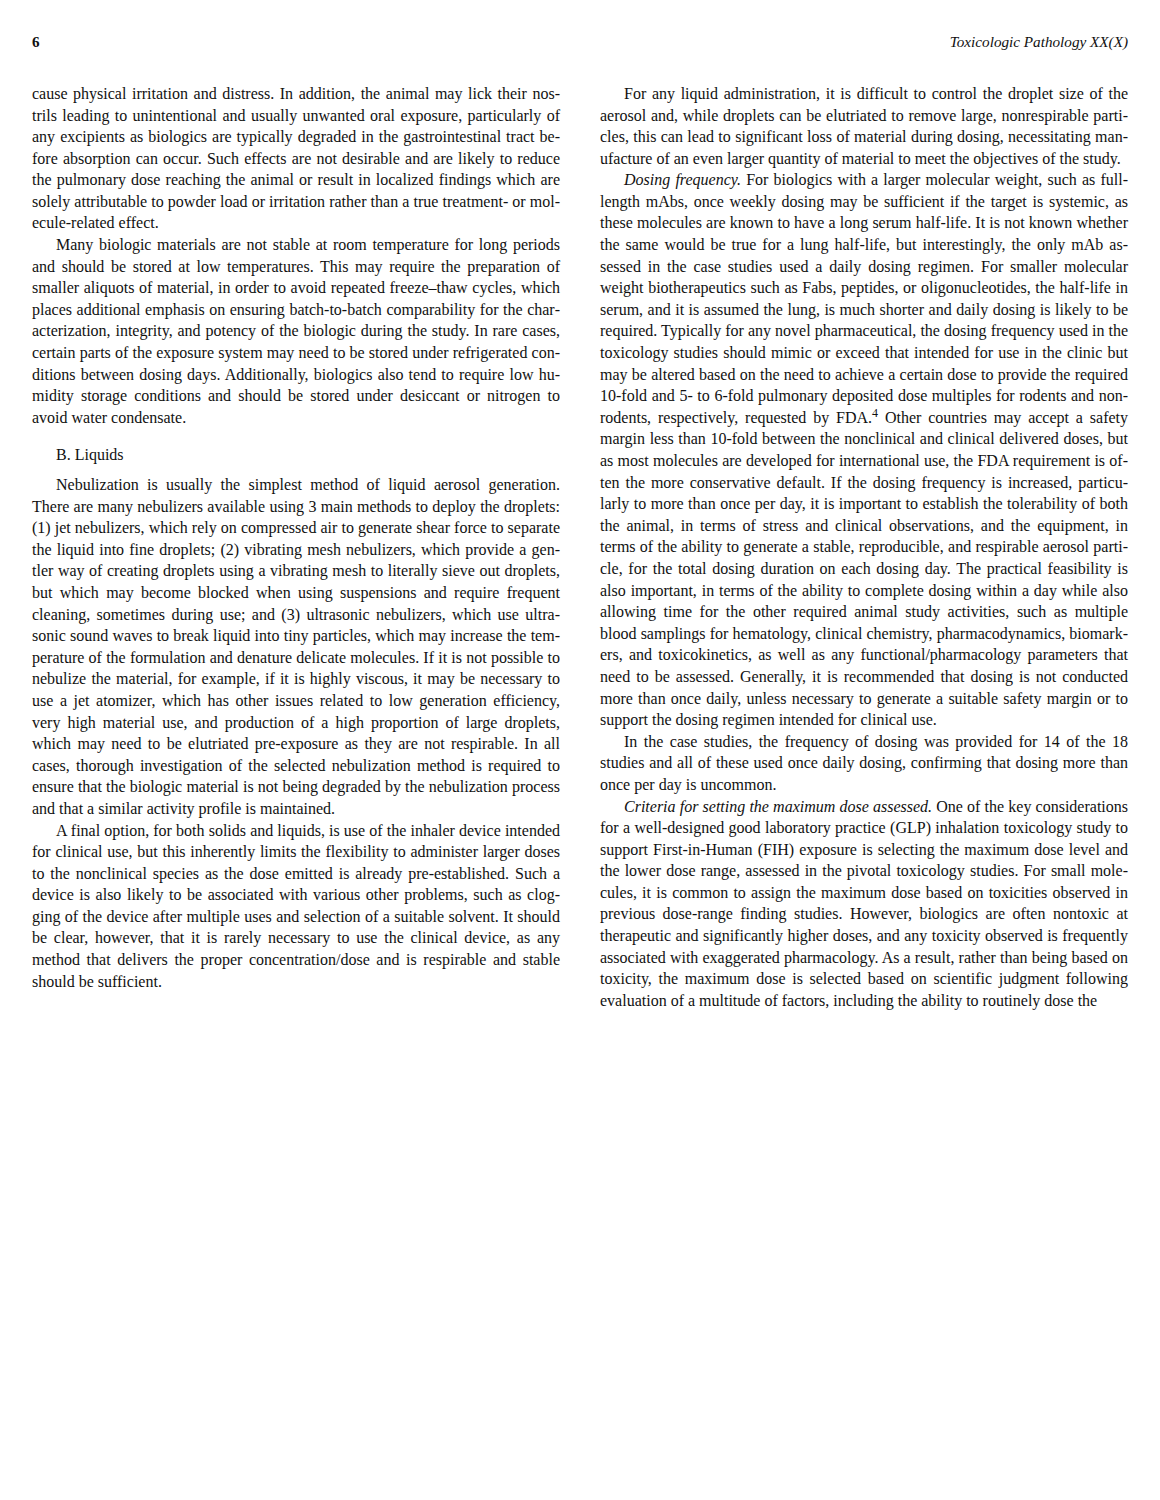6 Toxicologic Pathology XX(X)
cause physical irritation and distress. In addition, the animal may lick their nostrils leading to unintentional and usually unwanted oral exposure, particularly of any excipients as biologics are typically degraded in the gastrointestinal tract before absorption can occur. Such effects are not desirable and are likely to reduce the pulmonary dose reaching the animal or result in localized findings which are solely attributable to powder load or irritation rather than a true treatment- or molecule-related effect.
Many biologic materials are not stable at room temperature for long periods and should be stored at low temperatures. This may require the preparation of smaller aliquots of material, in order to avoid repeated freeze–thaw cycles, which places additional emphasis on ensuring batch-to-batch comparability for the characterization, integrity, and potency of the biologic during the study. In rare cases, certain parts of the exposure system may need to be stored under refrigerated conditions between dosing days. Additionally, biologics also tend to require low humidity storage conditions and should be stored under desiccant or nitrogen to avoid water condensate.
B. Liquids
Nebulization is usually the simplest method of liquid aerosol generation. There are many nebulizers available using 3 main methods to deploy the droplets: (1) jet nebulizers, which rely on compressed air to generate shear force to separate the liquid into fine droplets; (2) vibrating mesh nebulizers, which provide a gentler way of creating droplets using a vibrating mesh to literally sieve out droplets, but which may become blocked when using suspensions and require frequent cleaning, sometimes during use; and (3) ultrasonic nebulizers, which use ultrasonic sound waves to break liquid into tiny particles, which may increase the temperature of the formulation and denature delicate molecules. If it is not possible to nebulize the material, for example, if it is highly viscous, it may be necessary to use a jet atomizer, which has other issues related to low generation efficiency, very high material use, and production of a high proportion of large droplets, which may need to be elutriated pre-exposure as they are not respirable. In all cases, thorough investigation of the selected nebulization method is required to ensure that the biologic material is not being degraded by the nebulization process and that a similar activity profile is maintained.
A final option, for both solids and liquids, is use of the inhaler device intended for clinical use, but this inherently limits the flexibility to administer larger doses to the nonclinical species as the dose emitted is already pre-established. Such a device is also likely to be associated with various other problems, such as clogging of the device after multiple uses and selection of a suitable solvent. It should be clear, however, that it is rarely necessary to use the clinical device, as any method that delivers the proper concentration/dose and is respirable and stable should be sufficient.
For any liquid administration, it is difficult to control the droplet size of the aerosol and, while droplets can be elutriated to remove large, nonrespirable particles, this can lead to significant loss of material during dosing, necessitating manufacture of an even larger quantity of material to meet the objectives of the study.
Dosing frequency. For biologics with a larger molecular weight, such as full-length mAbs, once weekly dosing may be sufficient if the target is systemic, as these molecules are known to have a long serum half-life. It is not known whether the same would be true for a lung half-life, but interestingly, the only mAb assessed in the case studies used a daily dosing regimen. For smaller molecular weight biotherapeutics such as Fabs, peptides, or oligonucleotides, the half-life in serum, and it is assumed the lung, is much shorter and daily dosing is likely to be required. Typically for any novel pharmaceutical, the dosing frequency used in the toxicology studies should mimic or exceed that intended for use in the clinic but may be altered based on the need to achieve a certain dose to provide the required 10-fold and 5- to 6-fold pulmonary deposited dose multiples for rodents and nonrodents, respectively, requested by FDA.4 Other countries may accept a safety margin less than 10-fold between the nonclinical and clinical delivered doses, but as most molecules are developed for international use, the FDA requirement is often the more conservative default. If the dosing frequency is increased, particularly to more than once per day, it is important to establish the tolerability of both the animal, in terms of stress and clinical observations, and the equipment, in terms of the ability to generate a stable, reproducible, and respirable aerosol particle, for the total dosing duration on each dosing day. The practical feasibility is also important, in terms of the ability to complete dosing within a day while also allowing time for the other required animal study activities, such as multiple blood samplings for hematology, clinical chemistry, pharmacodynamics, biomarkers, and toxicokinetics, as well as any functional/pharmacology parameters that need to be assessed. Generally, it is recommended that dosing is not conducted more than once daily, unless necessary to generate a suitable safety margin or to support the dosing regimen intended for clinical use.
In the case studies, the frequency of dosing was provided for 14 of the 18 studies and all of these used once daily dosing, confirming that dosing more than once per day is uncommon.
Criteria for setting the maximum dose assessed. One of the key considerations for a well-designed good laboratory practice (GLP) inhalation toxicology study to support First-in-Human (FIH) exposure is selecting the maximum dose level and the lower dose range, assessed in the pivotal toxicology studies. For small molecules, it is common to assign the maximum dose based on toxicities observed in previous dose-range finding studies. However, biologics are often nontoxic at therapeutic and significantly higher doses, and any toxicity observed is frequently associated with exaggerated pharmacology. As a result, rather than being based on toxicity, the maximum dose is selected based on scientific judgment following evaluation of a multitude of factors, including the ability to routinely dose the